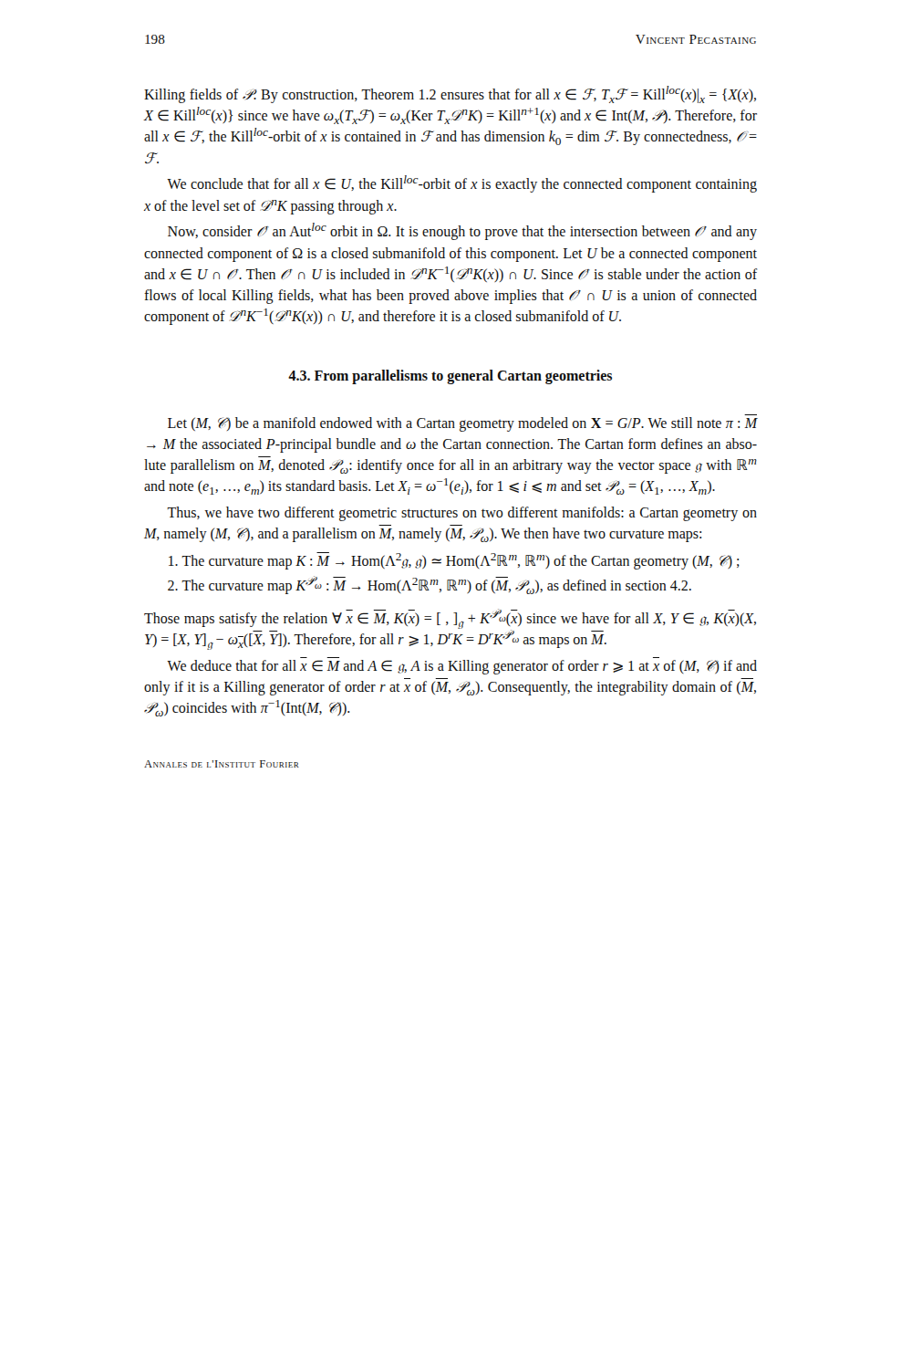198 Vincent Pecastaing
Killing fields of 𝒫. By construction, Theorem 1.2 ensures that for all x ∈ ℱ, Txℱ = Killloc(x)|x = {X(x), X ∈ Killloc(x)} since we have ωx(Txℱ) = ωx(Ker Tx𝒟nK) = Killn+1(x) and x ∈ Int(M, 𝒫). Therefore, for all x ∈ ℱ, the Killloc-orbit of x is contained in ℱ and has dimension k0 = dim ℱ. By connectedness, 𝒪 = ℱ.
We conclude that for all x ∈ U, the Killloc-orbit of x is exactly the connected component containing x of the level set of 𝒟nK passing through x.
Now, consider 𝒪′ an Autloc orbit in Ω. It is enough to prove that the intersection between 𝒪′ and any connected component of Ω is a closed submanifold of this component. Let U be a connected component and x ∈ U ∩ 𝒪′. Then 𝒪′ ∩ U is included in 𝒟nK−1(𝒟nK(x)) ∩ U. Since 𝒪′ is stable under the action of flows of local Killing fields, what has been proved above implies that 𝒪′ ∩ U is a union of connected component of 𝒟nK−1(𝒟nK(x)) ∩ U, and therefore it is a closed submanifold of U.
4.3. From parallelisms to general Cartan geometries
Let (M, 𝒞) be a manifold endowed with a Cartan geometry modeled on X = G/P. We still note π : M → M the associated P-principal bundle and ω the Cartan connection. The Cartan form defines an absolute parallelism on M, denoted 𝒫ω: identify once for all in an arbitrary way the vector space 𝔤 with ℝm and note (e1, …, em) its standard basis. Let Xi = ω−1(ei), for 1 ⩽ i ⩽ m and set 𝒫ω = (X1, …, Xm).
Thus, we have two different geometric structures on two different manifolds: a Cartan geometry on M, namely (M, 𝒞), and a parallelism on M, namely (M, 𝒫ω). We then have two curvature maps:
The curvature map K : M → Hom(Λ2𝔤, 𝔤) ≃ Hom(Λ2ℝm, ℝm) of the Cartan geometry (M, 𝒞) ;
The curvature map K𝒫ω : M → Hom(Λ2ℝm, ℝm) of (M, 𝒫ω), as defined in section 4.2.
Those maps satisfy the relation ∀ x ∈ M, K(x) = [ , ]𝔤 + K𝒫ω(x) since we have for all X, Y ∈ 𝔤, K(x)(X, Y) = [X, Y]𝔤 − ωx([X, Y]). Therefore, for all r ⩾ 1, DrK = DrK𝒫ω as maps on M.
We deduce that for all x ∈ M and A ∈ 𝔤, A is a Killing generator of order r ⩾ 1 at x of (M, 𝒞) if and only if it is a Killing generator of order r at x of (M, 𝒫ω). Consequently, the integrability domain of (M, 𝒫ω) coincides with π−1(Int(M, 𝒞)).
Annales de l'Institut Fourier